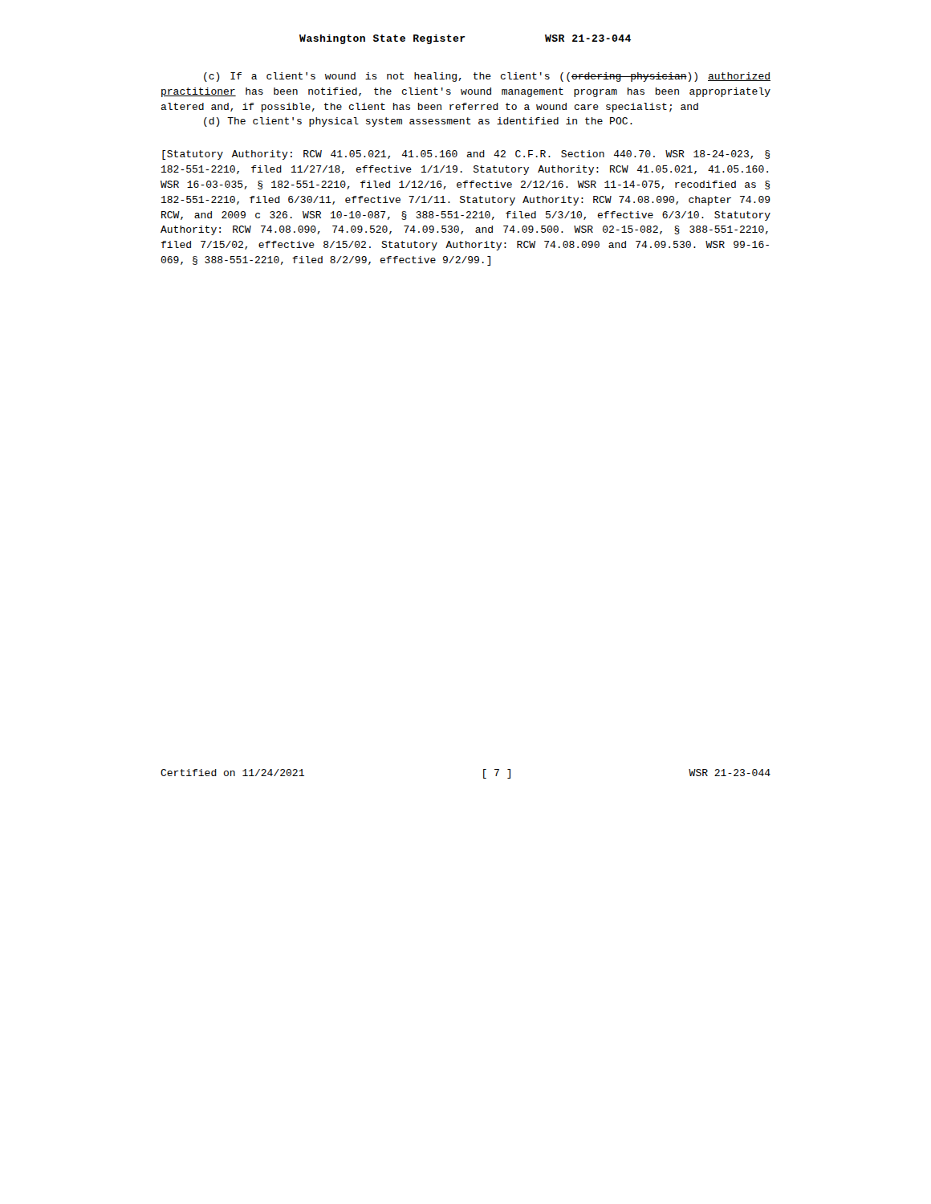Washington State Register WSR 21-23-044
(c) If a client's wound is not healing, the client's ((ordering physician)) authorized practitioner has been notified, the client's wound management program has been appropriately altered and, if possible, the client has been referred to a wound care specialist; and
(d) The client's physical system assessment as identified in the POC.
[Statutory Authority: RCW 41.05.021, 41.05.160 and 42 C.F.R. Section 440.70. WSR 18-24-023, § 182-551-2210, filed 11/27/18, effective 1/1/19. Statutory Authority: RCW 41.05.021, 41.05.160. WSR 16-03-035, § 182-551-2210, filed 1/12/16, effective 2/12/16. WSR 11-14-075, recodified as § 182-551-2210, filed 6/30/11, effective 7/1/11. Statutory Authority: RCW 74.08.090, chapter 74.09 RCW, and 2009 c 326. WSR 10-10-087, § 388-551-2210, filed 5/3/10, effective 6/3/10. Statutory Authority: RCW 74.08.090, 74.09.520, 74.09.530, and 74.09.500. WSR 02-15-082, § 388-551-2210, filed 7/15/02, effective 8/15/02. Statutory Authority: RCW 74.08.090 and 74.09.530. WSR 99-16-069, § 388-551-2210, filed 8/2/99, effective 9/2/99.]
Certified on 11/24/2021 [ 7 ] WSR 21-23-044